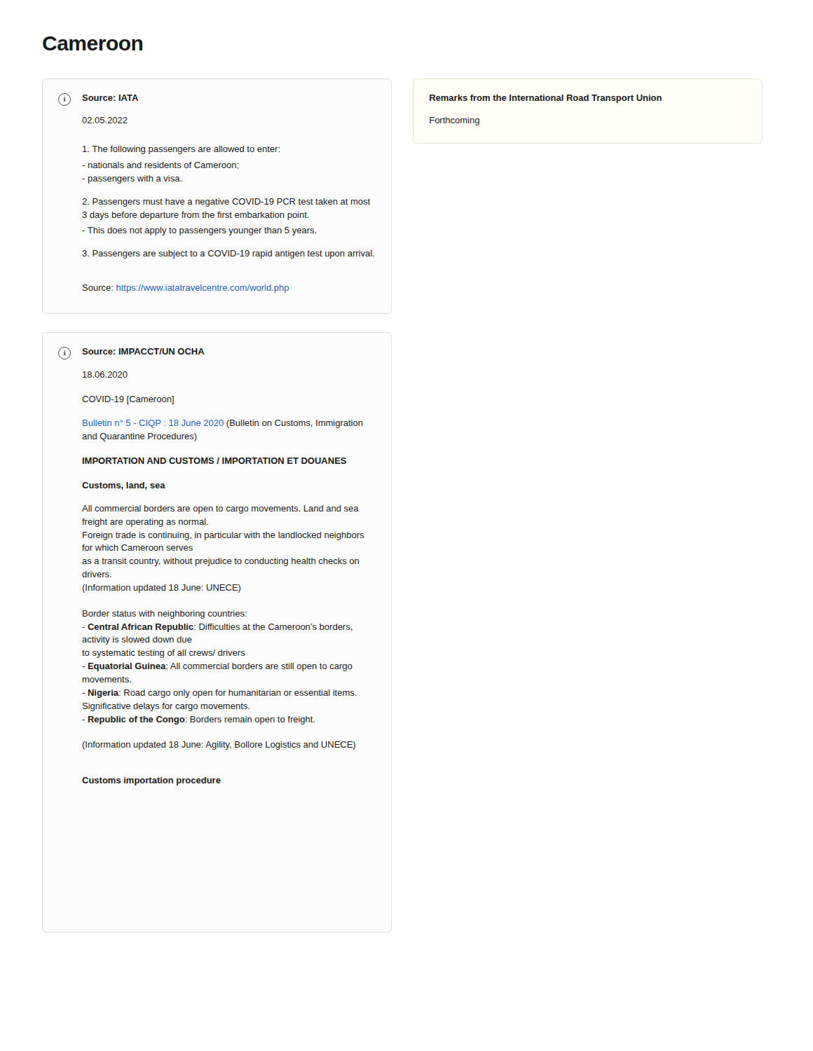Cameroon
i
Source: IATA
02.05.2022
1. The following passengers are allowed to enter:
- nationals and residents of Cameroon;
- passengers with a visa.
2. Passengers must have a negative COVID-19 PCR test taken at most 3 days before departure from the first embarkation point.
- This does not apply to passengers younger than 5 years.
3. Passengers are subject to a COVID-19 rapid antigen test upon arrival.
Source: https://www.iatatravelcentre.com/world.php
i
Source: IMPACCT/UN OCHA
18.06.2020
COVID-19 [Cameroon]
Bulletin n° 5 - CIQP : 18 June 2020 (Bulletin on Customs, Immigration and Quarantine Procedures)
IMPORTATION AND CUSTOMS / IMPORTATION ET DOUANES
Customs, land, sea
All commercial borders are open to cargo movements. Land and sea freight are operating as normal.
Foreign trade is continuing, in particular with the landlocked neighbors for which Cameroon serves
as a transit country, without prejudice to conducting health checks on drivers.
(Information updated 18 June: UNECE)
Border status with neighboring countries:
- Central African Republic: Difficulties at the Cameroon’s borders, activity is slowed down due
to systematic testing of all crews/ drivers
- Equatorial Guinea: All commercial borders are still open to cargo
movements.
- Nigeria: Road cargo only open for humanitarian or essential items.
Significative delays for cargo movements.
- Republic of the Congo: Borders remain open to freight.
(Information updated 18 June: Agility, Bollore Logistics and UNECE)
Customs importation procedure
Remarks from the International Road Transport Union
Forthcoming